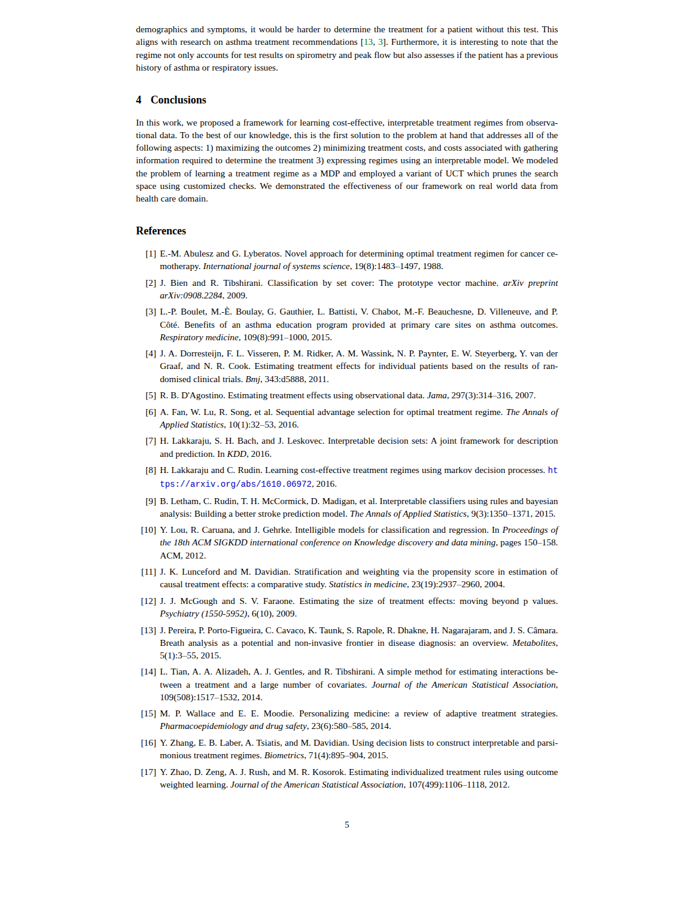demographics and symptoms, it would be harder to determine the treatment for a patient without this test. This aligns with research on asthma treatment recommendations [13, 3]. Furthermore, it is interesting to note that the regime not only accounts for test results on spirometry and peak flow but also assesses if the patient has a previous history of asthma or respiratory issues.
4 Conclusions
In this work, we proposed a framework for learning cost-effective, interpretable treatment regimes from observational data. To the best of our knowledge, this is the first solution to the problem at hand that addresses all of the following aspects: 1) maximizing the outcomes 2) minimizing treatment costs, and costs associated with gathering information required to determine the treatment 3) expressing regimes using an interpretable model. We modeled the problem of learning a treatment regime as a MDP and employed a variant of UCT which prunes the search space using customized checks. We demonstrated the effectiveness of our framework on real world data from health care domain.
References
[1] E.-M. Abulesz and G. Lyberatos. Novel approach for determining optimal treatment regimen for cancer cemotherapy. International journal of systems science, 19(8):1483–1497, 1988.
[2] J. Bien and R. Tibshirani. Classification by set cover: The prototype vector machine. arXiv preprint arXiv:0908.2284, 2009.
[3] L.-P. Boulet, M.-È. Boulay, G. Gauthier, L. Battisti, V. Chabot, M.-F. Beauchesne, D. Villeneuve, and P. Côté. Benefits of an asthma education program provided at primary care sites on asthma outcomes. Respiratory medicine, 109(8):991–1000, 2015.
[4] J. A. Dorresteijn, F. L. Visseren, P. M. Ridker, A. M. Wassink, N. P. Paynter, E. W. Steyerberg, Y. van der Graaf, and N. R. Cook. Estimating treatment effects for individual patients based on the results of randomised clinical trials. Bmj, 343:d5888, 2011.
[5] R. B. D'Agostino. Estimating treatment effects using observational data. Jama, 297(3):314–316, 2007.
[6] A. Fan, W. Lu, R. Song, et al. Sequential advantage selection for optimal treatment regime. The Annals of Applied Statistics, 10(1):32–53, 2016.
[7] H. Lakkaraju, S. H. Bach, and J. Leskovec. Interpretable decision sets: A joint framework for description and prediction. In KDD, 2016.
[8] H. Lakkaraju and C. Rudin. Learning cost-effective treatment regimes using markov decision processes. https://arxiv.org/abs/1610.06972, 2016.
[9] B. Letham, C. Rudin, T. H. McCormick, D. Madigan, et al. Interpretable classifiers using rules and bayesian analysis: Building a better stroke prediction model. The Annals of Applied Statistics, 9(3):1350–1371, 2015.
[10] Y. Lou, R. Caruana, and J. Gehrke. Intelligible models for classification and regression. In Proceedings of the 18th ACM SIGKDD international conference on Knowledge discovery and data mining, pages 150–158. ACM, 2012.
[11] J. K. Lunceford and M. Davidian. Stratification and weighting via the propensity score in estimation of causal treatment effects: a comparative study. Statistics in medicine, 23(19):2937–2960, 2004.
[12] J. J. McGough and S. V. Faraone. Estimating the size of treatment effects: moving beyond p values. Psychiatry (1550-5952), 6(10), 2009.
[13] J. Pereira, P. Porto-Figueira, C. Cavaco, K. Taunk, S. Rapole, R. Dhakne, H. Nagarajaram, and J. S. Câmara. Breath analysis as a potential and non-invasive frontier in disease diagnosis: an overview. Metabolites, 5(1):3–55, 2015.
[14] L. Tian, A. A. Alizadeh, A. J. Gentles, and R. Tibshirani. A simple method for estimating interactions between a treatment and a large number of covariates. Journal of the American Statistical Association, 109(508):1517–1532, 2014.
[15] M. P. Wallace and E. E. Moodie. Personalizing medicine: a review of adaptive treatment strategies. Pharmacoepidemiology and drug safety, 23(6):580–585, 2014.
[16] Y. Zhang, E. B. Laber, A. Tsiatis, and M. Davidian. Using decision lists to construct interpretable and parsimonious treatment regimes. Biometrics, 71(4):895–904, 2015.
[17] Y. Zhao, D. Zeng, A. J. Rush, and M. R. Kosorok. Estimating individualized treatment rules using outcome weighted learning. Journal of the American Statistical Association, 107(499):1106–1118, 2012.
5